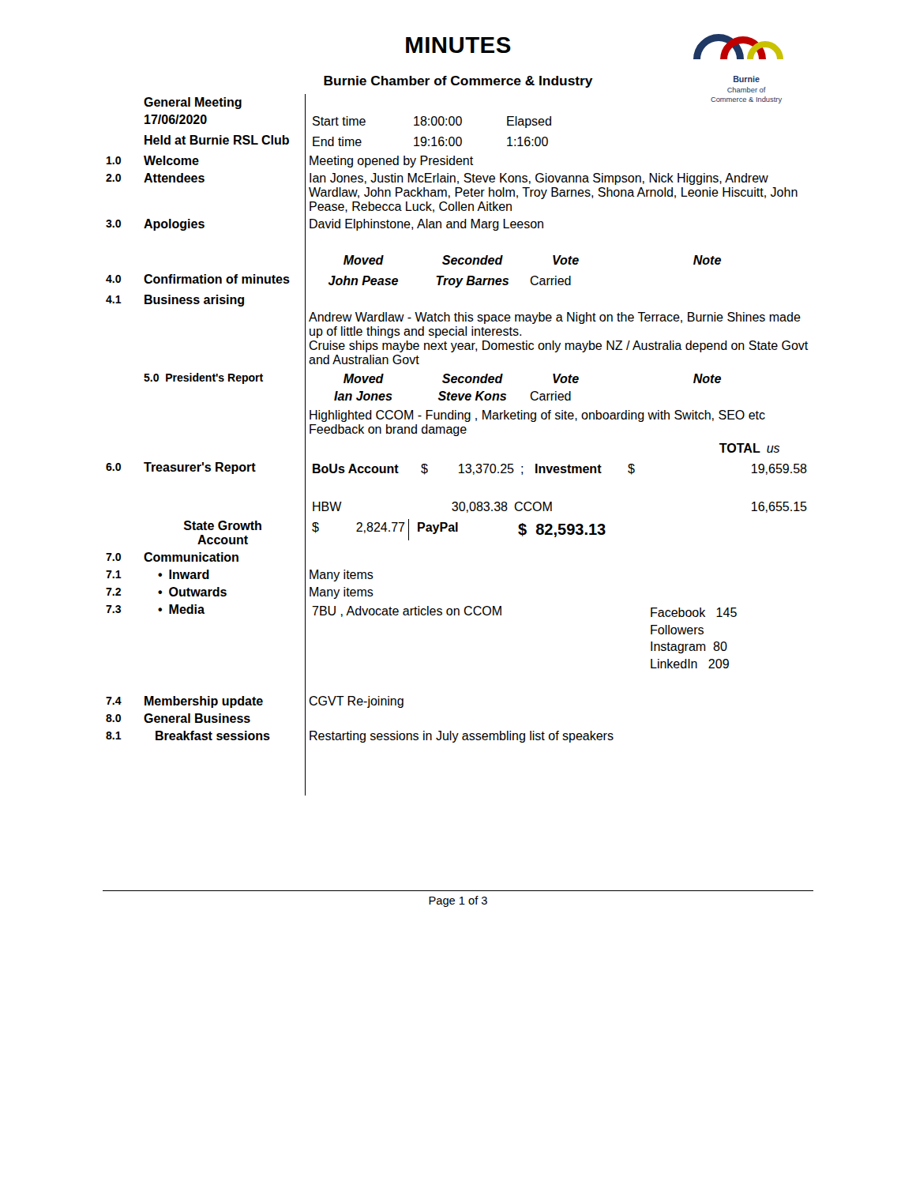Burnie
Chamber of
Commerce & Industry
MINUTES
Burnie Chamber of Commerce & Industry
| | General Meeting | |
| | 17/06/2020 | / Start time / 18:00:00 / Elapsed / |
| | Held at Burnie RSL Club | / End time / 19:16:00 / 1:16:00 / |
| 1.0 | Welcome | Meeting opened by President |
| 2.0 | Attendees | Ian Jones, Justin McErlain, Steve Kons, Giovanna Simpson, Nick Higgins, Andrew Wardlaw, John Packham, Peter holm, Troy Barnes, Shona Arnold, Leonie Hiscuitt, John Pease, Rebecca Luck, Collen Aitken |
| 3.0 | Apologies | David Elphinstone, Alan and Marg Leeson |
| | | / Moved / Seconded / Vote / Note / |
| 4.0 | Confirmation of minutes | / John Pease / Troy Barnes / Carried / / |
| 4.1 | Business arising | |
| | | Andrew Wardlaw - Watch this space maybe a Night on the Terrace, Burnie Shines made up of little things and special interests. Cruise ships maybe next year, Domestic only maybe NZ / Australia depend on State Govt and Australian Govt |
| | 5.0 President's Report | / Moved / Seconded / Vote / Note / / Ian Jones / Steve Kons / Carried / / |
| | | Highlighted CCOM - Funding , Marketing of site, onboarding with Switch, SEO etc Feedback on brand damage |
| | | / / TOTAL / us / |
| 6.0 | Treasurer's Report | / BoUs Account / $ / 13,370.25 / ; / Investment / $ / 19,659.58 / |
| | | / HBW / 30,083.38 / CCOM / 16,655.15 / |
| | State Growth Account | / $ / 2,824.77 / PayPal / $ 82,593.13 / |
| 7.0 | Communication | |
| 7.1 | Inward | Many items |
| 7.2 | Outwards | Many items |
| 7.3 | Media | / 7BU , Advocate articles on CCOM / Facebook 145 Followers Instagram 80 LinkedIn 209 / |
| 7.4 | Membership update | CGVT Re-joining |
| 8.0 | General Business | |
| 8.1 | Breakfast sessions | Restarting sessions in July assembling list of speakers |
Page 1 of 3